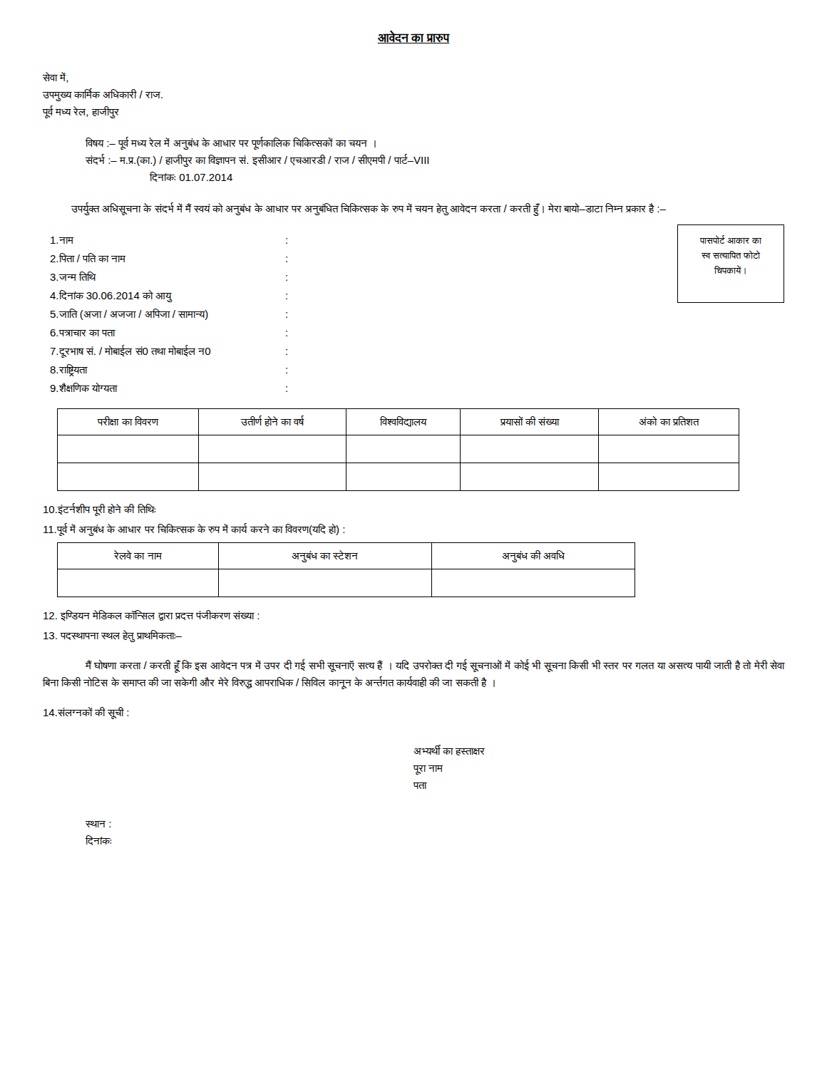आवेदन का प्रारुप
सेवा में,
उपमुख्य कार्मिक अधिकारी / राज.
पूर्व मध्य रेल, हाजीपुर
विषय :– पूर्व मध्य रेल में अनुबंध के आधार पर पूर्णकालिक चिकित्सकों का चयन । संदर्भ :– म.प्र.(का.) / हाजीपुर का विज्ञापन सं. इसीआर / एचआरडी / राज / सीएमपी / पार्ट–VIII दिनांकः 01.07.2014
उपर्युक्त अधिसूचना के संदर्भ में मैं स्वयं को अनुबंध के आधार पर अनुबंधित चिकित्सक के रुप में चयन हेतु आवेदन करता / करती हुँ। मेरा बायो–डाटा निम्न प्रकार है :–
पासपोर्ट आकार का
स्व सत्यापित फोटो
चिपकायें।
1.नाम:
2.पिता / पति का नाम:
3.जन्म तिथि:
4.दिनांक 30.06.2014 को आयु:
5.जाति (अजा / अजजा / अपिजा / सामान्य):
6.पत्राचार का पता:
7.दूरभाष सं. / मोबाईल सं0 तथा मोबाईल न0:
8.राष्ट्रियता:
9.शैक्षणिक योग्यता:
| परीक्षा का विवरण | उतीर्ण होने का वर्ष | विश्वविद्यालय | प्रयासों की संख्या | अंको का प्रतिशत |
| --- | --- | --- | --- | --- |
10.इंटर्नशीप पूरी होने की तिथिः
11.पूर्व में अनुबंध के आधार पर चिकित्सक के रुप में कार्य करने का विवरण(यदि हो) :
| रेलवे का नाम | अनुबंध का स्टेशन | अनुबंध की अवधि |
| --- | --- | --- |
12. इण्डियन मेडिकल कॉन्सिल द्वारा प्रदत्त पंजीकरण संख्या :
13. पदस्थापना स्थल हेतु प्राथमिकताः–
मैं घोषणा करता / करती हूँ कि इस आवेदन पत्र में उपर दी गई सभी सूचनाऍ सत्य हैं । यदि उपरोक्त दी गई सूचनाओं में कोई भी सूचना किसी भी स्तर पर गलत या असत्य पायी जाती है तो मेरी सेवा बिना किसी नोटिस के समाप्त की जा सकेगी और मेरे विरुद्ध आपराधिक / सिविल कानून के अर्न्तगत कार्यवाही की जा सकती है ।
14.संलग्नकों की सूची :
अभ्यर्थी का हस्ताक्षर
पूरा नाम
पता
स्थान :
दिनांकः